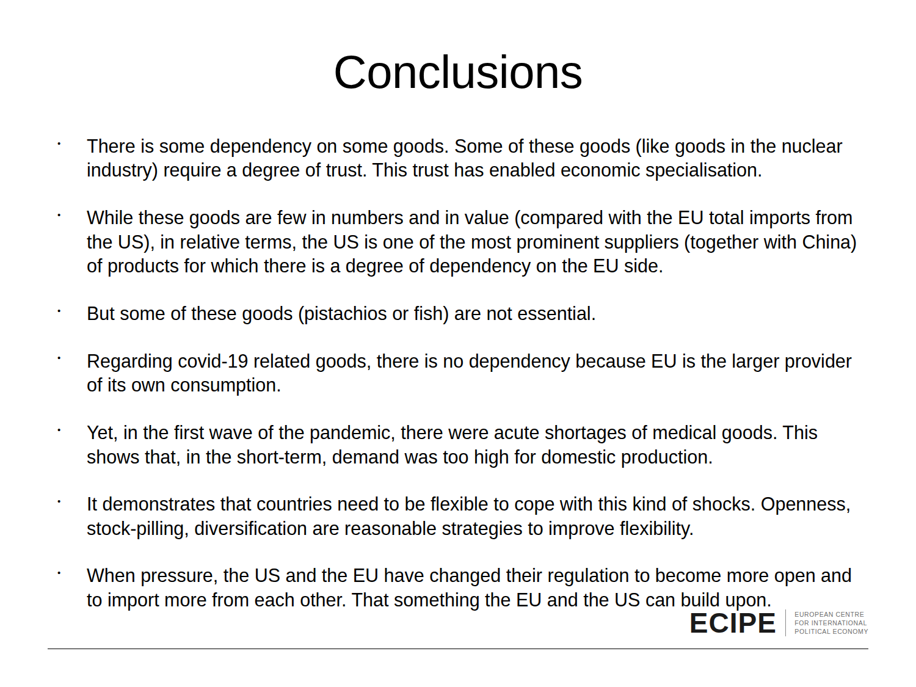Conclusions
There is some dependency on some goods. Some of these goods (like goods in the nuclear industry) require a degree of trust. This trust has enabled economic specialisation.
While these goods are few in numbers and in value (compared with the EU total imports from the US), in relative terms, the US is one of the most prominent suppliers (together with China) of products for which there is a degree of dependency on the EU side.
But some of these goods (pistachios or fish) are not essential.
Regarding covid-19 related goods, there is no dependency because EU is the larger provider of its own consumption.
Yet, in the first wave of the pandemic, there were acute shortages of medical goods. This shows that, in the short-term, demand was too high for domestic production.
It demonstrates that countries need to be flexible to cope with this kind of shocks. Openness, stock-pilling, diversification are reasonable strategies to improve flexibility.
When pressure, the US and the EU have changed their regulation to become more open and to import more from each other. That something the EU and the US can build upon.
ECIPE
European Centre
for International
Political Economy